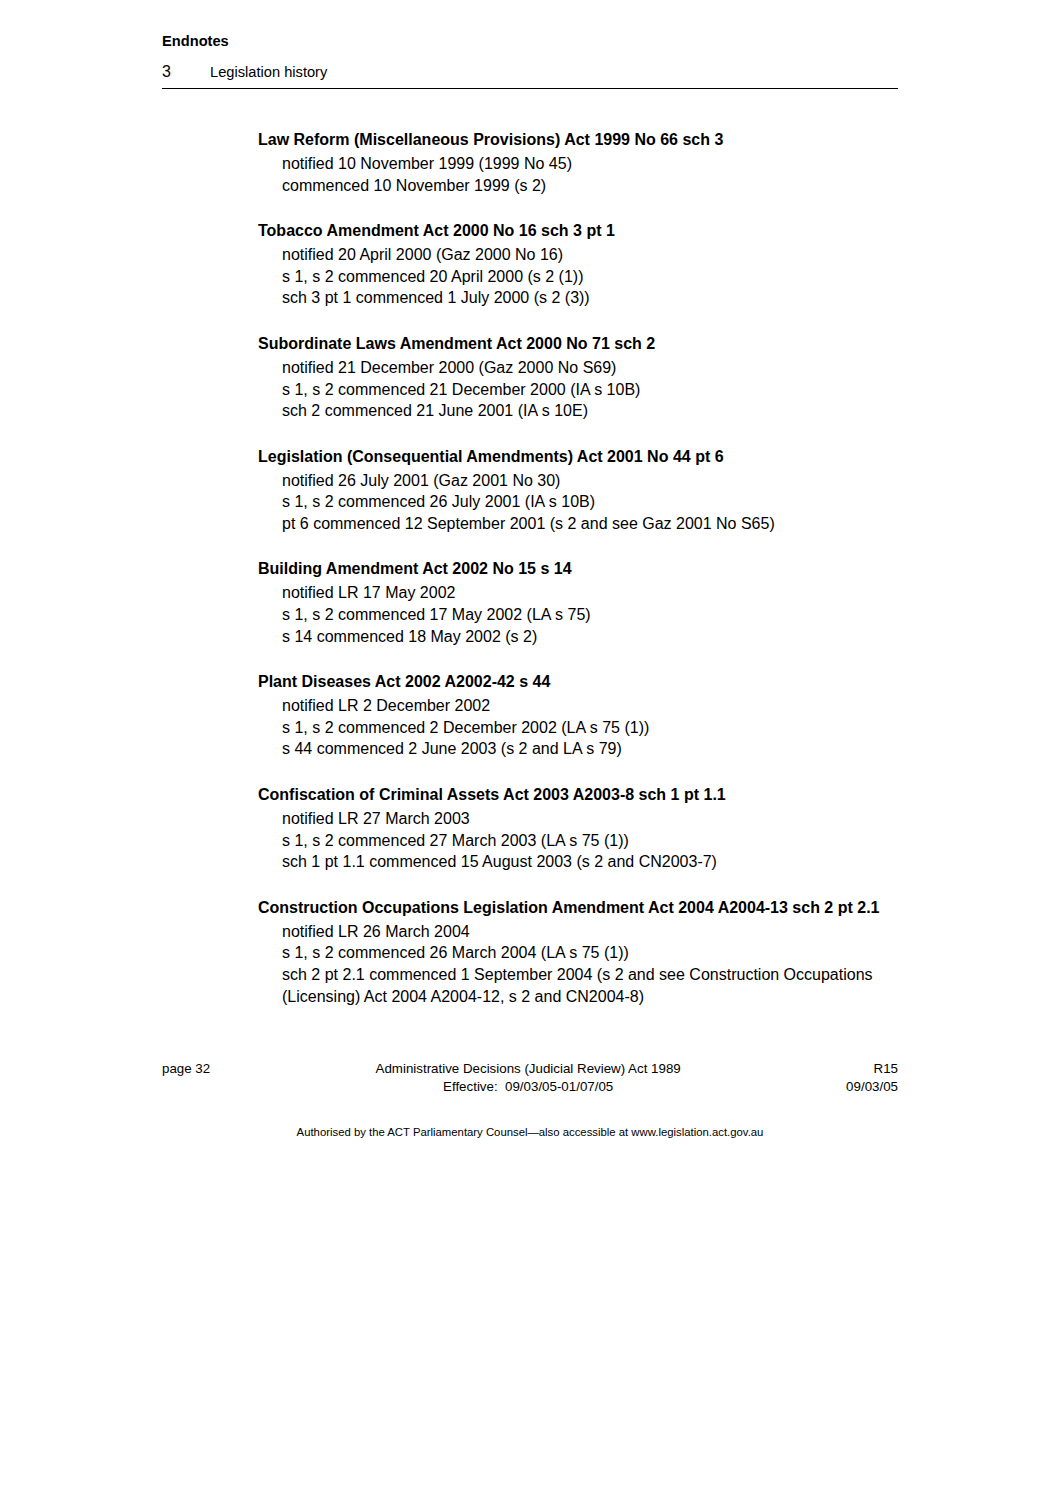Endnotes
3 Legislation history
Law Reform (Miscellaneous Provisions) Act 1999 No 66 sch 3
notified 10 November 1999 (1999 No 45)
commenced 10 November 1999 (s 2)
Tobacco Amendment Act 2000 No 16 sch 3 pt 1
notified 20 April 2000 (Gaz 2000 No 16)
s 1, s 2 commenced 20 April 2000 (s 2 (1))
sch 3 pt 1 commenced 1 July 2000 (s 2 (3))
Subordinate Laws Amendment Act 2000 No 71 sch 2
notified 21 December 2000 (Gaz 2000 No S69)
s 1, s 2 commenced 21 December 2000 (IA s 10B)
sch 2 commenced 21 June 2001 (IA s 10E)
Legislation (Consequential Amendments) Act 2001 No 44 pt 6
notified 26 July 2001 (Gaz 2001 No 30)
s 1, s 2 commenced 26 July 2001 (IA s 10B)
pt 6 commenced 12 September 2001 (s 2 and see Gaz 2001 No S65)
Building Amendment Act 2002 No 15 s 14
notified LR 17 May 2002
s 1, s 2 commenced 17 May 2002 (LA s 75)
s 14 commenced 18 May 2002 (s 2)
Plant Diseases Act 2002 A2002-42 s 44
notified LR 2 December 2002
s 1, s 2 commenced 2 December 2002 (LA s 75 (1))
s 44 commenced 2 June 2003 (s 2 and LA s 79)
Confiscation of Criminal Assets Act 2003 A2003-8 sch 1 pt 1.1
notified LR 27 March 2003
s 1, s 2 commenced 27 March 2003 (LA s 75 (1))
sch 1 pt 1.1 commenced 15 August 2003 (s 2 and CN2003-7)
Construction Occupations Legislation Amendment Act 2004 A2004-13 sch 2 pt 2.1
notified LR 26 March 2004
s 1, s 2 commenced 26 March 2004 (LA s 75 (1))
sch 2 pt 2.1 commenced 1 September 2004 (s 2 and see Construction Occupations (Licensing) Act 2004 A2004-12, s 2 and CN2004-8)
page 32
Administrative Decisions (Judicial Review) Act 1989
Effective: 09/03/05-01/07/05
R15
09/03/05
Authorised by the ACT Parliamentary Counsel—also accessible at www.legislation.act.gov.au